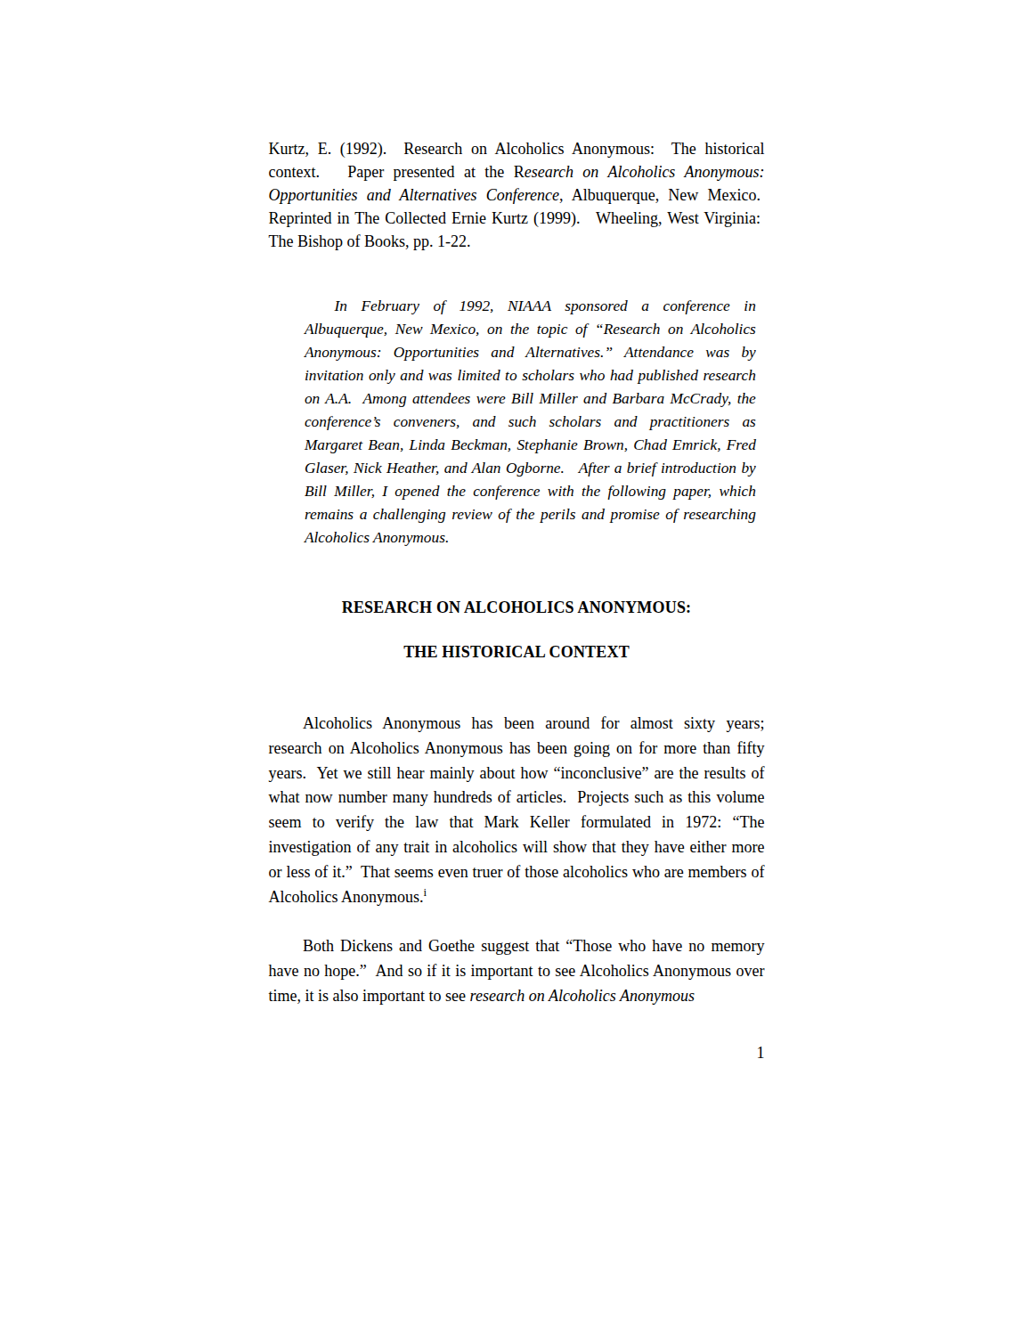Kurtz, E. (1992). Research on Alcoholics Anonymous: The historical context. Paper presented at the Research on Alcoholics Anonymous: Opportunities and Alternatives Conference, Albuquerque, New Mexico. Reprinted in The Collected Ernie Kurtz (1999). Wheeling, West Virginia: The Bishop of Books, pp. 1-22.
In February of 1992, NIAAA sponsored a conference in Albuquerque, New Mexico, on the topic of “Research on Alcoholics Anonymous: Opportunities and Alternatives.” Attendance was by invitation only and was limited to scholars who had published research on A.A. Among attendees were Bill Miller and Barbara McCrady, the conference’s conveners, and such scholars and practitioners as Margaret Bean, Linda Beckman, Stephanie Brown, Chad Emrick, Fred Glaser, Nick Heather, and Alan Ogborne. After a brief introduction by Bill Miller, I opened the conference with the following paper, which remains a challenging review of the perils and promise of researching Alcoholics Anonymous.
RESEARCH ON ALCOHOLICS ANONYMOUS:
THE HISTORICAL CONTEXT
Alcoholics Anonymous has been around for almost sixty years; research on Alcoholics Anonymous has been going on for more than fifty years. Yet we still hear mainly about how “inconclusive” are the results of what now number many hundreds of articles. Projects such as this volume seem to verify the law that Mark Keller formulated in 1972: “The investigation of any trait in alcoholics will show that they have either more or less of it.” That seems even truer of those alcoholics who are members of Alcoholics Anonymous.i
Both Dickens and Goethe suggest that “Those who have no memory have no hope.” And so if it is important to see Alcoholics Anonymous over time, it is also important to see research on Alcoholics Anonymous
1